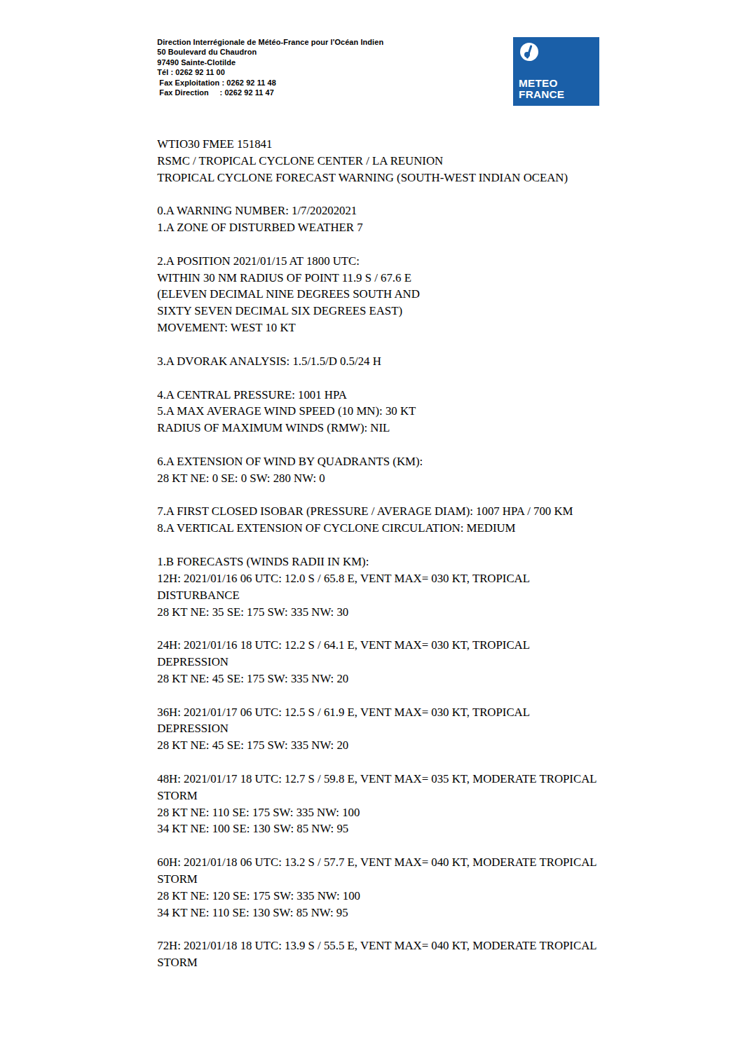Direction Interrégionale de Météo-France pour l'Océan Indien
50 Boulevard du Chaudron
97490 Sainte-Clotilde
Tél : 0262 92 11 00
Fax Exploitation : 0262 92 11 48
Fax Direction : 0262 92 11 47
METEO
FRANCE
WTIO30 FMEE 151841 RSMC / TROPICAL CYCLONE CENTER / LA REUNION TROPICAL CYCLONE FORECAST WARNING (SOUTH-WEST INDIAN OCEAN) 0.A WARNING NUMBER: 1/7/20202021 1.A ZONE OF DISTURBED WEATHER 7 2.A POSITION 2021/01/15 AT 1800 UTC: WITHIN 30 NM RADIUS OF POINT 11.9 S / 67.6 E (ELEVEN DECIMAL NINE DEGREES SOUTH AND SIXTY SEVEN DECIMAL SIX DEGREES EAST) MOVEMENT: WEST 10 KT 3.A DVORAK ANALYSIS: 1.5/1.5/D 0.5/24 H 4.A CENTRAL PRESSURE: 1001 HPA 5.A MAX AVERAGE WIND SPEED (10 MN): 30 KT RADIUS OF MAXIMUM WINDS (RMW): NIL 6.A EXTENSION OF WIND BY QUADRANTS (KM): 28 KT NE: 0 SE: 0 SW: 280 NW: 0 7.A FIRST CLOSED ISOBAR (PRESSURE / AVERAGE DIAM): 1007 HPA / 700 KM 8.A VERTICAL EXTENSION OF CYCLONE CIRCULATION: MEDIUM 1.B FORECASTS (WINDS RADII IN KM): 12H: 2021/01/16 06 UTC: 12.0 S / 65.8 E, VENT MAX= 030 KT, TROPICAL DISTURBANCE 28 KT NE: 35 SE: 175 SW: 335 NW: 30 24H: 2021/01/16 18 UTC: 12.2 S / 64.1 E, VENT MAX= 030 KT, TROPICAL DEPRESSION 28 KT NE: 45 SE: 175 SW: 335 NW: 20 36H: 2021/01/17 06 UTC: 12.5 S / 61.9 E, VENT MAX= 030 KT, TROPICAL DEPRESSION 28 KT NE: 45 SE: 175 SW: 335 NW: 20 48H: 2021/01/17 18 UTC: 12.7 S / 59.8 E, VENT MAX= 035 KT, MODERATE TROPICAL STORM 28 KT NE: 110 SE: 175 SW: 335 NW: 100 34 KT NE: 100 SE: 130 SW: 85 NW: 95 60H: 2021/01/18 06 UTC: 13.2 S / 57.7 E, VENT MAX= 040 KT, MODERATE TROPICAL STORM 28 KT NE: 120 SE: 175 SW: 335 NW: 100 34 KT NE: 110 SE: 130 SW: 85 NW: 95 72H: 2021/01/18 18 UTC: 13.9 S / 55.5 E, VENT MAX= 040 KT, MODERATE TROPICAL STORM